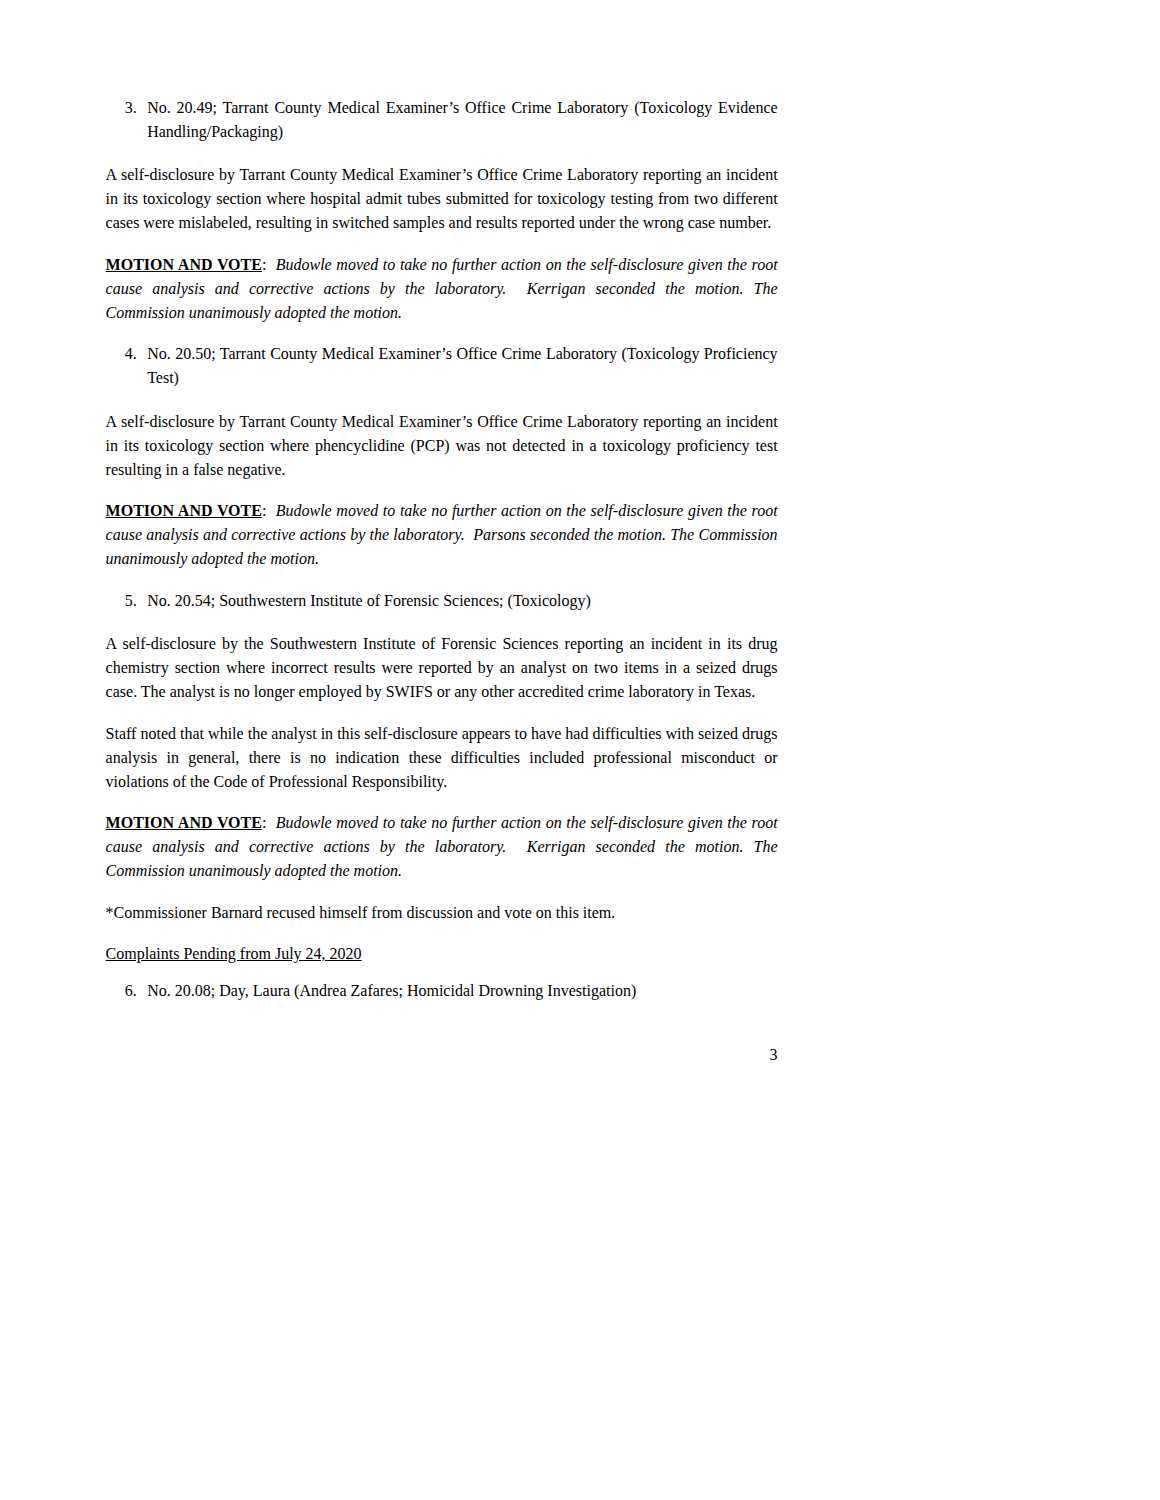No. 20.49; Tarrant County Medical Examiner’s Office Crime Laboratory (Toxicology Evidence Handling/Packaging)
A self-disclosure by Tarrant County Medical Examiner’s Office Crime Laboratory reporting an incident in its toxicology section where hospital admit tubes submitted for toxicology testing from two different cases were mislabeled, resulting in switched samples and results reported under the wrong case number.
MOTION AND VOTE: Budowle moved to take no further action on the self-disclosure given the root cause analysis and corrective actions by the laboratory. Kerrigan seconded the motion. The Commission unanimously adopted the motion.
No. 20.50; Tarrant County Medical Examiner’s Office Crime Laboratory (Toxicology Proficiency Test)
A self-disclosure by Tarrant County Medical Examiner’s Office Crime Laboratory reporting an incident in its toxicology section where phencyclidine (PCP) was not detected in a toxicology proficiency test resulting in a false negative.
MOTION AND VOTE: Budowle moved to take no further action on the self-disclosure given the root cause analysis and corrective actions by the laboratory. Parsons seconded the motion. The Commission unanimously adopted the motion.
No. 20.54; Southwestern Institute of Forensic Sciences; (Toxicology)
A self-disclosure by the Southwestern Institute of Forensic Sciences reporting an incident in its drug chemistry section where incorrect results were reported by an analyst on two items in a seized drugs case. The analyst is no longer employed by SWIFS or any other accredited crime laboratory in Texas.
Staff noted that while the analyst in this self-disclosure appears to have had difficulties with seized drugs analysis in general, there is no indication these difficulties included professional misconduct or violations of the Code of Professional Responsibility.
MOTION AND VOTE: Budowle moved to take no further action on the self-disclosure given the root cause analysis and corrective actions by the laboratory. Kerrigan seconded the motion. The Commission unanimously adopted the motion.
*Commissioner Barnard recused himself from discussion and vote on this item.
Complaints Pending from July 24, 2020
No. 20.08; Day, Laura (Andrea Zafares; Homicidal Drowning Investigation)
3